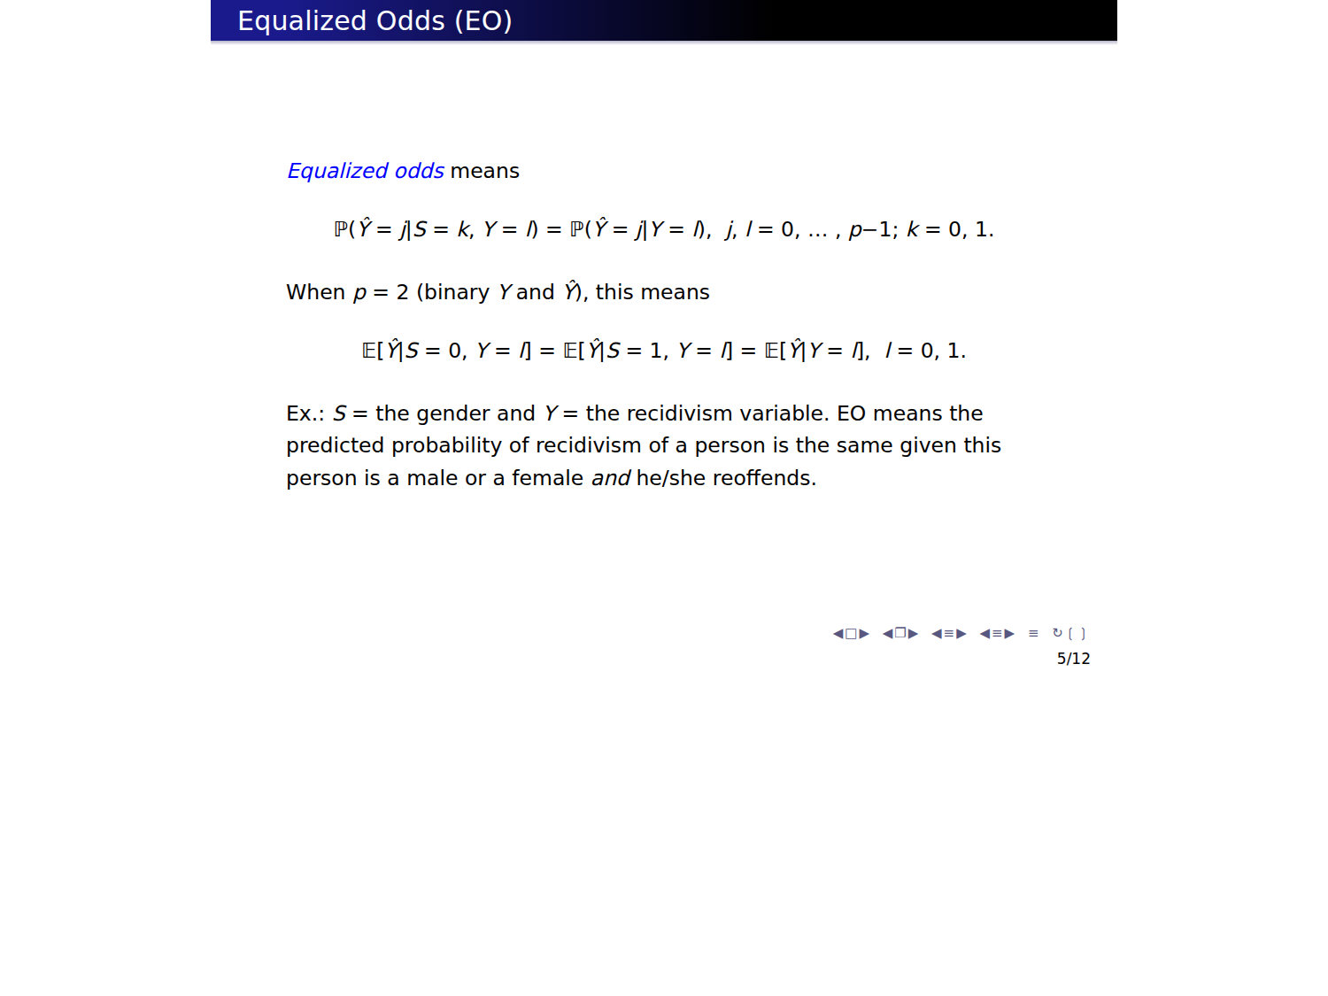Equalized Odds (EO)
Equalized odds means
ℙ(Ŷ = j|S = k, Y = l) = ℙ(Ŷ = j|Y = l), j, l = 0, … , p−1; k = 0, 1.
When p = 2 (binary Y and Ŷ), this means
𝔼[Ŷ|S = 0, Y = l] = 𝔼[Ŷ|S = 1, Y = l] = 𝔼[Ŷ|Y = l], l = 0, 1.
Ex.: S = the gender and Y = the recidivism variable. EO means the predicted probability of recidivism of a person is the same given this person is a male or a female and he/she reoffends.
◀□▶ ◀❐▶ ◀≡▶ ◀≡▶ ≡ ↻❲❳
5/12